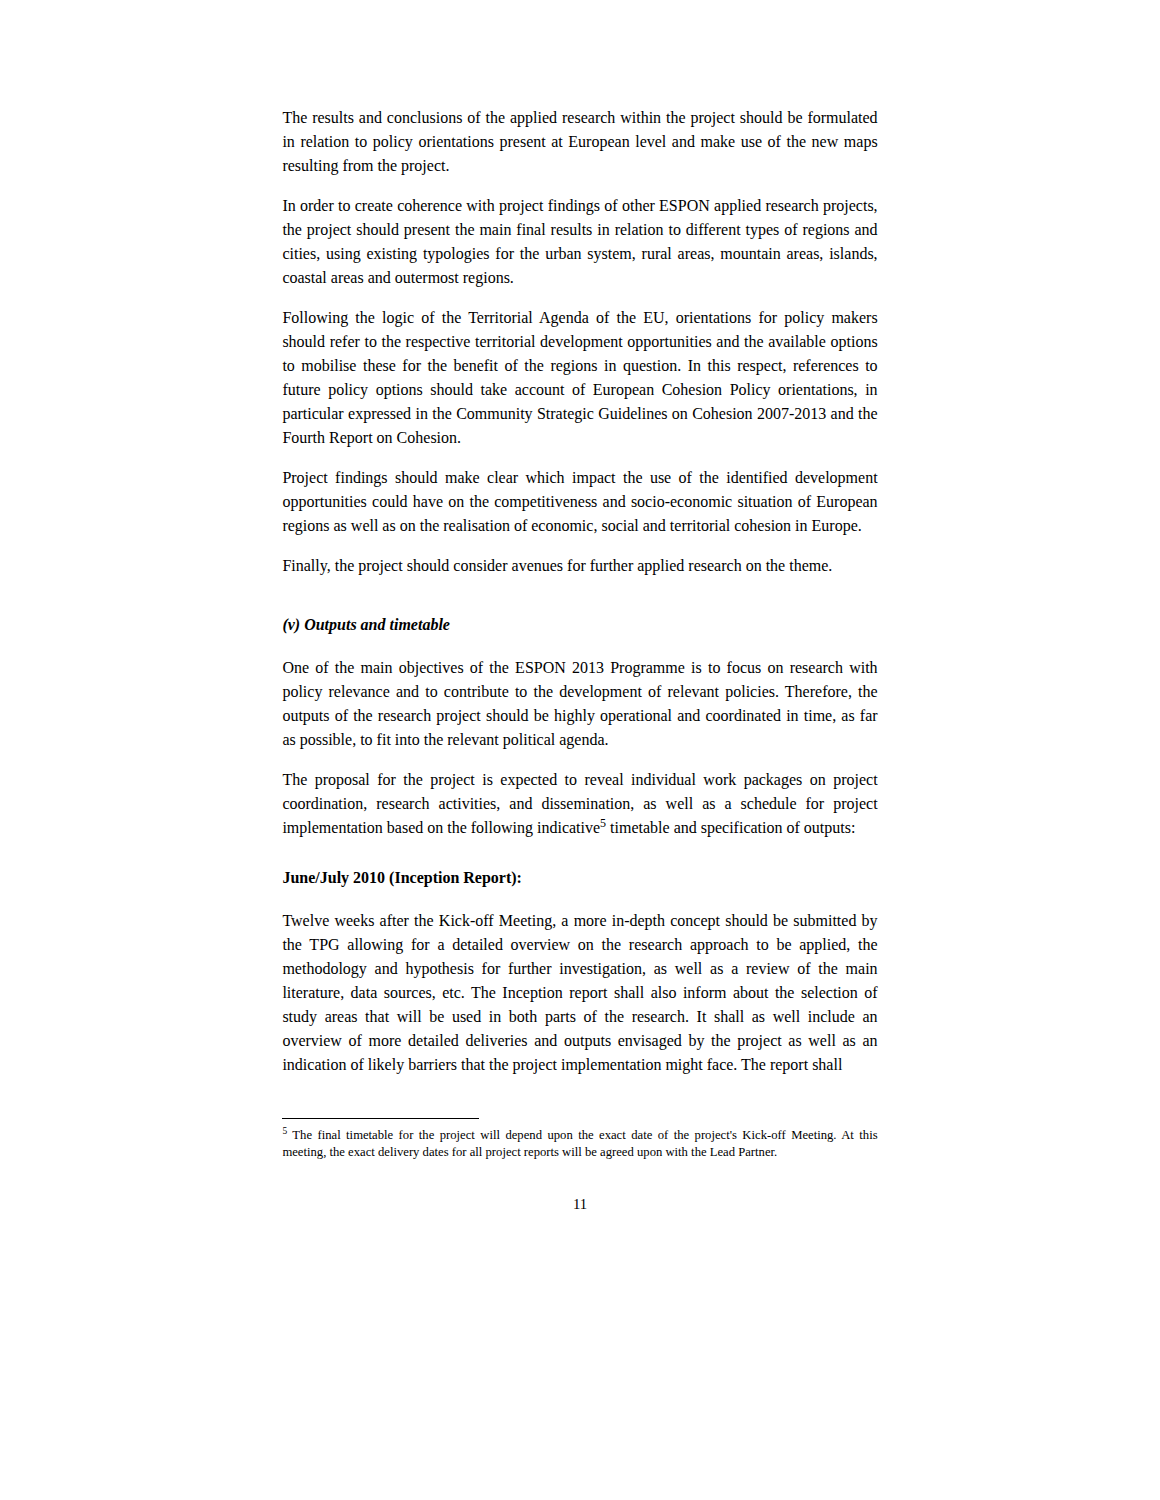The results and conclusions of the applied research within the project should be formulated in relation to policy orientations present at European level and make use of the new maps resulting from the project.
In order to create coherence with project findings of other ESPON applied research projects, the project should present the main final results in relation to different types of regions and cities, using existing typologies for the urban system, rural areas, mountain areas, islands, coastal areas and outermost regions.
Following the logic of the Territorial Agenda of the EU, orientations for policy makers should refer to the respective territorial development opportunities and the available options to mobilise these for the benefit of the regions in question. In this respect, references to future policy options should take account of European Cohesion Policy orientations, in particular expressed in the Community Strategic Guidelines on Cohesion 2007-2013 and the Fourth Report on Cohesion.
Project findings should make clear which impact the use of the identified development opportunities could have on the competitiveness and socio-economic situation of European regions as well as on the realisation of economic, social and territorial cohesion in Europe.
Finally, the project should consider avenues for further applied research on the theme.
(v) Outputs and timetable
One of the main objectives of the ESPON 2013 Programme is to focus on research with policy relevance and to contribute to the development of relevant policies. Therefore, the outputs of the research project should be highly operational and coordinated in time, as far as possible, to fit into the relevant political agenda.
The proposal for the project is expected to reveal individual work packages on project coordination, research activities, and dissemination, as well as a schedule for project implementation based on the following indicative5 timetable and specification of outputs:
June/July 2010 (Inception Report):
Twelve weeks after the Kick-off Meeting, a more in-depth concept should be submitted by the TPG allowing for a detailed overview on the research approach to be applied, the methodology and hypothesis for further investigation, as well as a review of the main literature, data sources, etc. The Inception report shall also inform about the selection of study areas that will be used in both parts of the research. It shall as well include an overview of more detailed deliveries and outputs envisaged by the project as well as an indication of likely barriers that the project implementation might face. The report shall
5 The final timetable for the project will depend upon the exact date of the project's Kick-off Meeting. At this meeting, the exact delivery dates for all project reports will be agreed upon with the Lead Partner.
11